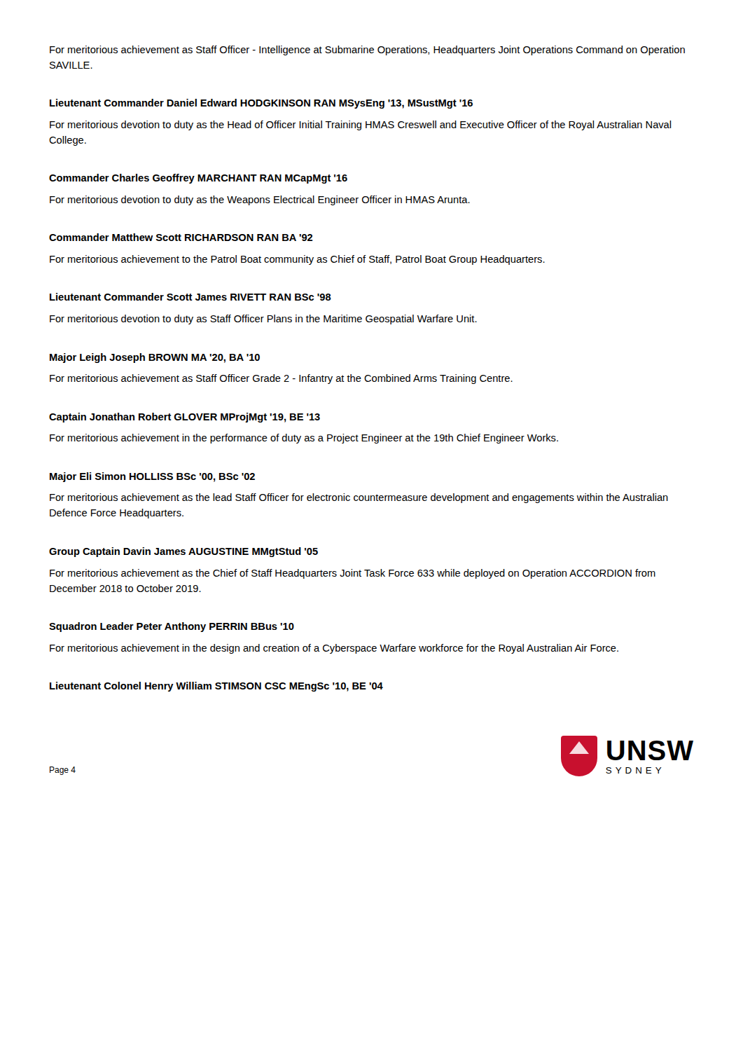For meritorious achievement as Staff Officer - Intelligence at Submarine Operations, Headquarters Joint Operations Command on Operation SAVILLE.
Lieutenant Commander Daniel Edward HODGKINSON RAN MSysEng '13, MSustMgt '16
For meritorious devotion to duty as the Head of Officer Initial Training HMAS Creswell and Executive Officer of the Royal Australian Naval College.
Commander Charles Geoffrey MARCHANT RAN MCapMgt '16
For meritorious devotion to duty as the Weapons Electrical Engineer Officer in HMAS Arunta.
Commander Matthew Scott RICHARDSON RAN BA '92
For meritorious achievement to the Patrol Boat community as Chief of Staff, Patrol Boat Group Headquarters.
Lieutenant Commander Scott James RIVETT RAN BSc '98
For meritorious devotion to duty as Staff Officer Plans in the Maritime Geospatial Warfare Unit.
Major Leigh Joseph BROWN MA '20, BA '10
For meritorious achievement as Staff Officer Grade 2 - Infantry at the Combined Arms Training Centre.
Captain Jonathan Robert GLOVER MProjMgt '19, BE '13
For meritorious achievement in the performance of duty as a Project Engineer at the 19th Chief Engineer Works.
Major Eli Simon HOLLISS BSc '00, BSc '02
For meritorious achievement as the lead Staff Officer for electronic countermeasure development and engagements within the Australian Defence Force Headquarters.
Group Captain Davin James AUGUSTINE MMgtStud '05
For meritorious achievement as the Chief of Staff Headquarters Joint Task Force 633 while deployed on Operation ACCORDION from December 2018 to October 2019.
Squadron Leader Peter Anthony PERRIN BBus '10
For meritorious achievement in the design and creation of a Cyberspace Warfare workforce for the Royal Australian Air Force.
Lieutenant Colonel Henry William STIMSON CSC MEngSc '10, BE '04
Page 4
UNSW
SYDNEY